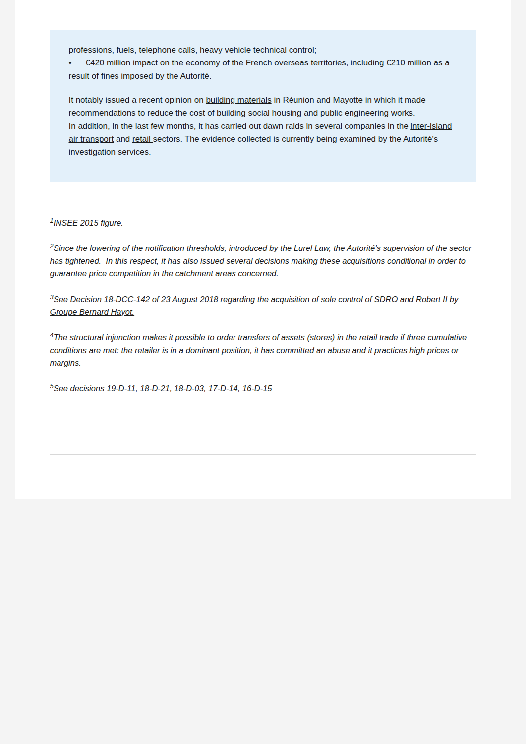professions, fuels, telephone calls, heavy vehicle technical control;
•€420 million impact on the economy of the French overseas territories, including €210 million as a result of fines imposed by the Autorité.
It notably issued a recent opinion on building materials in Réunion and Mayotte in which it made recommendations to reduce the cost of building social housing and public engineering works.
In addition, in the last few months, it has carried out dawn raids in several companies in the inter-island air transport and retail sectors. The evidence collected is currently being examined by the Autorité's investigation services.
1INSEE 2015 figure.
2Since the lowering of the notification thresholds, introduced by the Lurel Law, the Autorité's supervision of the sector has tightened. In this respect, it has also issued several decisions making these acquisitions conditional in order to guarantee price competition in the catchment areas concerned.
3See Decision 18-DCC-142 of 23 August 2018 regarding the acquisition of sole control of SDRO and Robert II by Groupe Bernard Hayot.
4The structural injunction makes it possible to order transfers of assets (stores) in the retail trade if three cumulative conditions are met: the retailer is in a dominant position, it has committed an abuse and it practices high prices or margins.
5See decisions 19-D-11, 18-D-21, 18-D-03, 17-D-14, 16-D-15